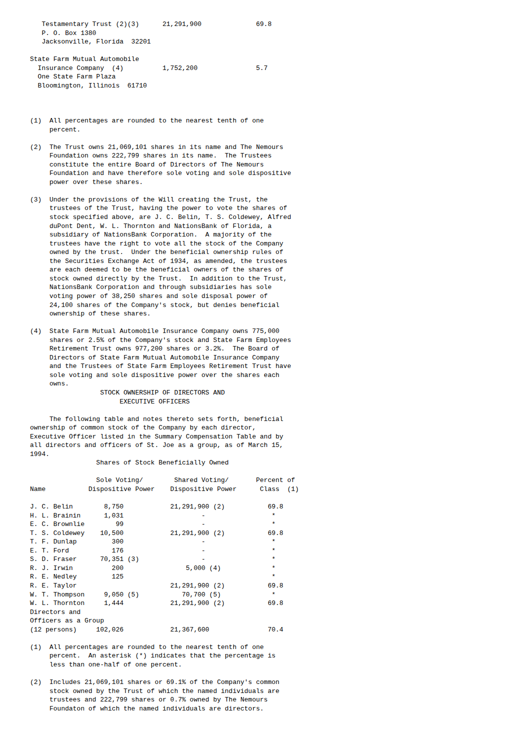Testamentary Trust (2)(3)      21,291,900              69.8
   P. O. Box 1380
   Jacksonville, Florida  32201

State Farm Mutual Automobile
  Insurance Company  (4)          1,752,200               5.7
  One State Farm Plaza
  Bloomington, Illinois  61710
(1)  All percentages are rounded to the nearest tenth of one
     percent.

(2)  The Trust owns 21,069,101 shares in its name and The Nemours
     Foundation owns 222,799 shares in its name.  The Trustees
     constitute the entire Board of Directors of The Nemours
     Foundation and have therefore sole voting and sole dispositive
     power over these shares.

(3)  Under the provisions of the Will creating the Trust, the
     trustees of the Trust, having the power to vote the shares of
     stock specified above, are J. C. Belin, T. S. Coldewey, Alfred
     duPont Dent, W. L. Thornton and NationsBank of Florida, a
     subsidiary of NationsBank Corporation.  A majority of the
     trustees have the right to vote all the stock of the Company
     owned by the trust.  Under the beneficial ownership rules of
     the Securities Exchange Act of 1934, as amended, the trustees
     are each deemed to be the beneficial owners of the shares of
     stock owned directly by the Trust.  In addition to the Trust,
     NationsBank Corporation and through subsidiaries has sole
     voting power of 38,250 shares and sole disposal power of
     24,100 shares of the Company's stock, but denies beneficial
     ownership of these shares.

(4)  State Farm Mutual Automobile Insurance Company owns 775,000
     shares or 2.5% of the Company's stock and State Farm Employees
     Retirement Trust owns 977,200 shares or 3.2%.  The Board of
     Directors of State Farm Mutual Automobile Insurance Company
     and the Trustees of State Farm Employees Retirement Trust have
     sole voting and sole dispositive power over the shares each
     owns.
                  STOCK OWNERSHIP OF DIRECTORS AND
                       EXECUTIVE OFFICERS

     The following table and notes thereto sets forth, beneficial
ownership of common stock of the Company by each director,
Executive Officer listed in the Summary Compensation Table and by
all directors and officers of St. Joe as a group, as of March 15,
1994.
                 Shares of Stock Beneficially Owned

                 Sole Voting/        Shared Voting/       Percent of
Name           Dispositive Power    Dispositive Power      Class  (1)

J. C. Belin        8,750            21,291,900 (2)           69.8
H. L. Brainin      1,031                    -                 *
E. C. Brownlie        99                    -                 *
T. S. Coldewey    10,500            21,291,900 (2)           69.8
T. F. Dunlap         300                    -                 *
E. T. Ford           176                    -                 *
S. D. Fraser      70,351 (3)                -                 *
R. J. Irwin          200                5,000 (4)             *
R. E. Nedley         125                                      *
R. E. Taylor                        21,291,900 (2)           69.8
W. T. Thompson     9,050 (5)           70,700 (5)             *
W. L. Thornton     1,444            21,291,900 (2)           69.8
Directors and
Officers as a Group
(12 persons)     102,026            21,367,600               70.4

(1)  All percentages are rounded to the nearest tenth of one
     percent.  An asterisk (*) indicates that the percentage is
     less than one-half of one percent.

(2)  Includes 21,069,101 shares or 69.1% of the Company's common
     stock owned by the Trust of which the named individuals are
     trustees and 222,799 shares or 0.7% owned by The Nemours
     Foundaton of which the named individuals are directors.